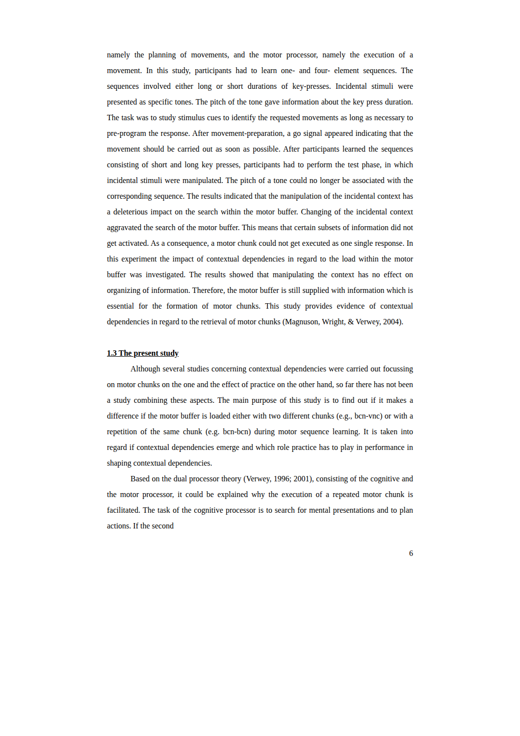namely the planning of movements, and the motor processor, namely the execution of a movement. In this study, participants had to learn one- and four- element sequences. The sequences involved either long or short durations of key-presses. Incidental stimuli were presented as specific tones. The pitch of the tone gave information about the key press duration. The task was to study stimulus cues to identify the requested movements as long as necessary to pre-program the response. After movement-preparation, a go signal appeared indicating that the movement should be carried out as soon as possible. After participants learned the sequences consisting of short and long key presses, participants had to perform the test phase, in which incidental stimuli were manipulated. The pitch of a tone could no longer be associated with the corresponding sequence. The results indicated that the manipulation of the incidental context has a deleterious impact on the search within the motor buffer. Changing of the incidental context aggravated the search of the motor buffer. This means that certain subsets of information did not get activated. As a consequence, a motor chunk could not get executed as one single response. In this experiment the impact of contextual dependencies in regard to the load within the motor buffer was investigated. The results showed that manipulating the context has no effect on organizing of information. Therefore, the motor buffer is still supplied with information which is essential for the formation of motor chunks. This study provides evidence of contextual dependencies in regard to the retrieval of motor chunks (Magnuson, Wright, & Verwey, 2004).
1.3 The present study
Although several studies concerning contextual dependencies were carried out focussing on motor chunks on the one and the effect of practice on the other hand, so far there has not been a study combining these aspects. The main purpose of this study is to find out if it makes a difference if the motor buffer is loaded either with two different chunks (e.g., bcn-vnc) or with a repetition of the same chunk (e.g. bcn-bcn) during motor sequence learning. It is taken into regard if contextual dependencies emerge and which role practice has to play in performance in shaping contextual dependencies.
Based on the dual processor theory (Verwey, 1996; 2001), consisting of the cognitive and the motor processor, it could be explained why the execution of a repeated motor chunk is facilitated. The task of the cognitive processor is to search for mental presentations and to plan actions. If the second
6